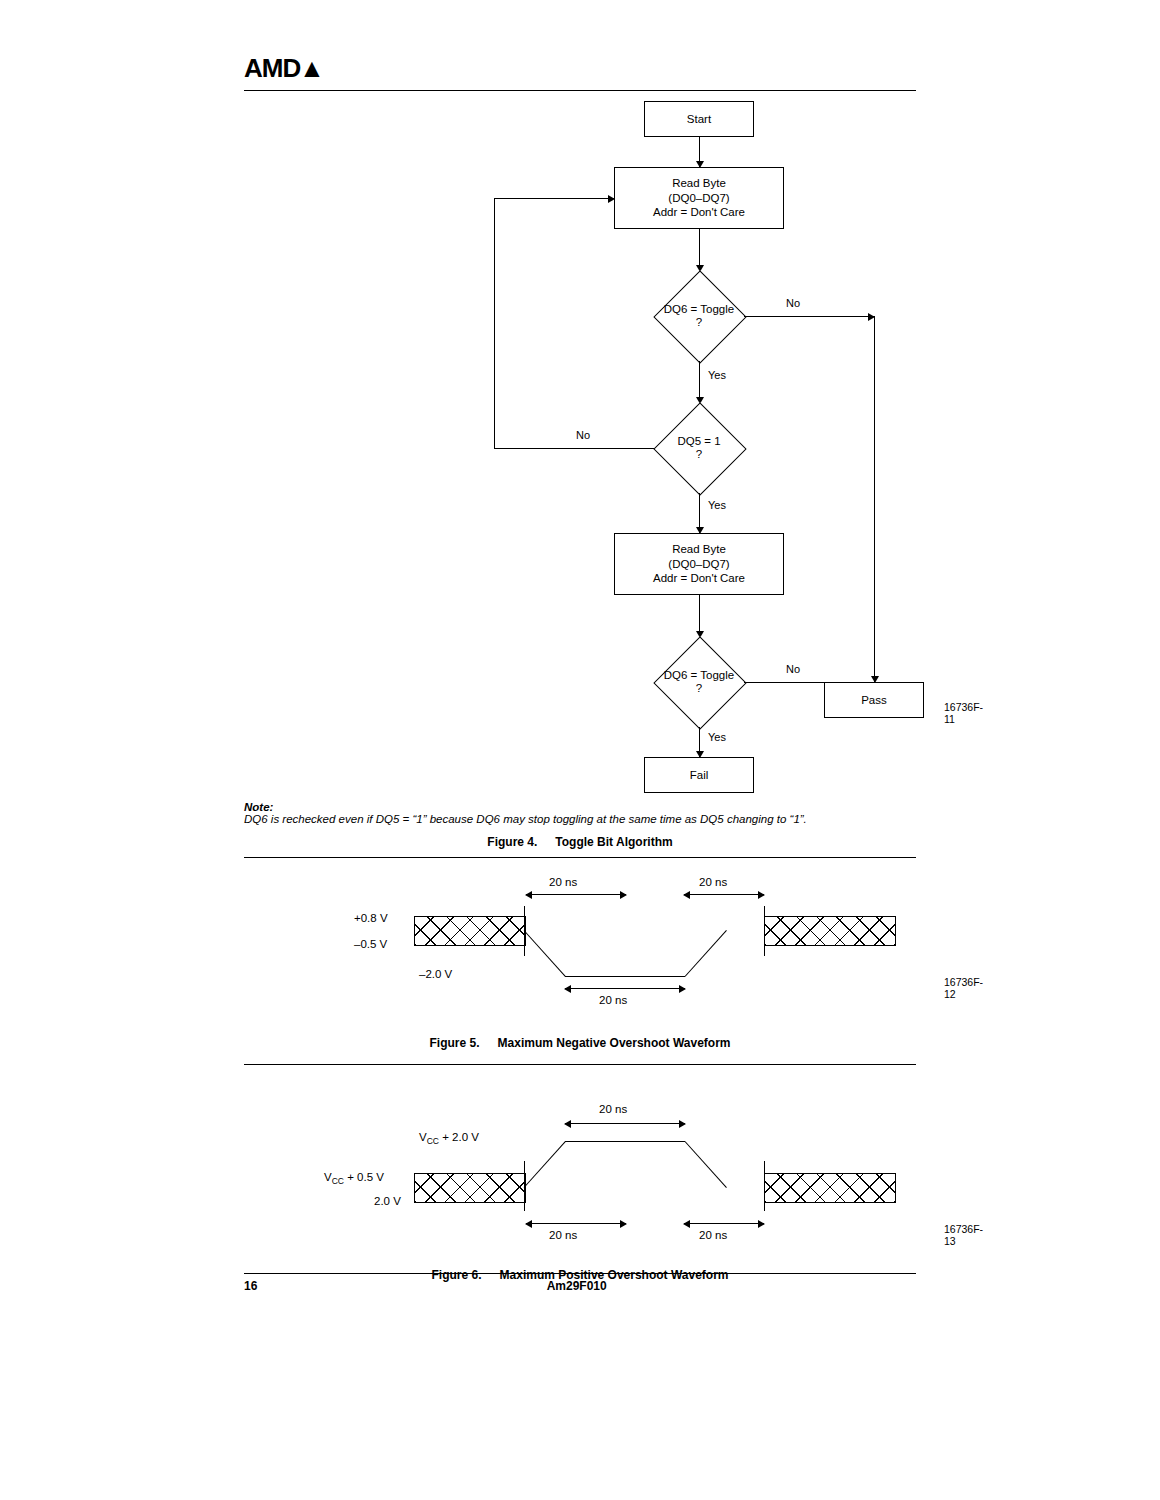AMD▲
Start
Read Byte
(DQ0–DQ7)
Addr = Don't Care
DQ6 = Toggle
?
No
Yes
DQ5 = 1
?
No
Yes
Read Byte
(DQ0–DQ7)
Addr = Don't Care
DQ6 = Toggle
?
No
Pass
Yes
Fail
16736F-11
Note:
DQ6 is rechecked even if DQ5 = “1” because DQ6 may stop toggling at the same time as DQ5 changing to “1”.
Figure 4. Toggle Bit Algorithm
+0.8 V
–0.5 V
–2.0 V
20 ns
20 ns
20 ns
16736F-12
Figure 5. Maximum Negative Overshoot Waveform
VCC + 2.0 V
VCC + 0.5 V
2.0 V
20 ns
20 ns
20 ns
16736F-13
Figure 6. Maximum Positive Overshoot Waveform
16
Am29F010